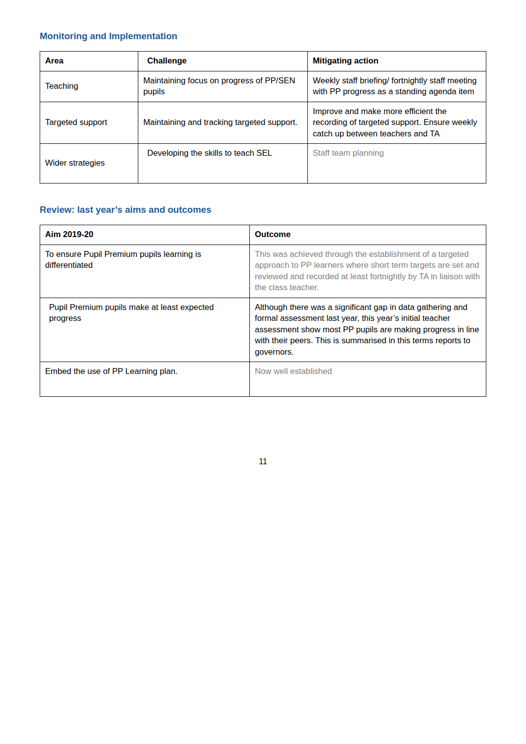Monitoring and Implementation
| Area | Challenge | Mitigating action |
| --- | --- | --- |
| Teaching | Maintaining focus on progress of PP/SEN pupils | Weekly staff briefing/ fortnightly staff meeting with PP progress as a standing agenda item |
| Targeted support | Maintaining and tracking targeted support. | Improve and make more efficient the recording of targeted support. Ensure weekly catch up between teachers and TA |
| Wider strategies | Developing the skills to teach SEL | Staff team planning |
Review: last year’s aims and outcomes
| Aim 2019-20 | Outcome |
| --- | --- |
| To ensure Pupil Premium pupils learning is differentiated | This was achieved through the establishment of a targeted approach to PP learners where short term targets are set and reviewed and recorded at least fortnightly by TA in liaison with the class teacher. |
| Pupil Premium pupils make at least expected progress | Although there was a significant gap in data gathering and formal assessment last year, this year’s initial teacher assessment show most PP pupils are making progress in line with their peers. This is summarised in this terms reports to governors. |
| Embed the use of PP Learning plan. | Now well established |
11